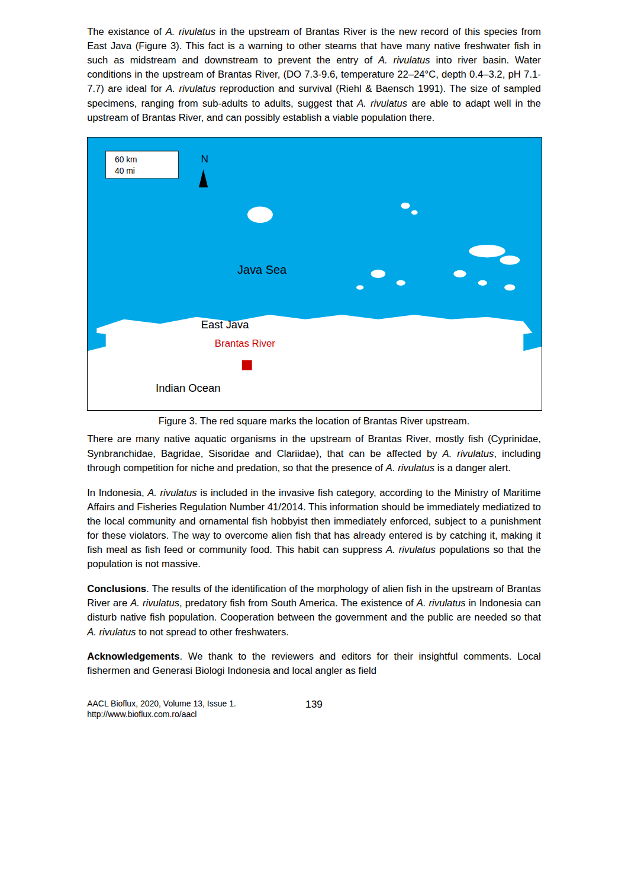The existance of A. rivulatus in the upstream of Brantas River is the new record of this species from East Java (Figure 3). This fact is a warning to other steams that have many native freshwater fish in such as midstream and downstream to prevent the entry of A. rivulatus into river basin. Water conditions in the upstream of Brantas River, (DO 7.3-9.6, temperature 22–24°C, depth 0.4–3.2, pH 7.1-7.7) are ideal for A. rivulatus reproduction and survival (Riehl & Baensch 1991). The size of sampled specimens, ranging from sub-adults to adults, suggest that A. rivulatus are able to adapt well in the upstream of Brantas River, and can possibly establish a viable population there.
Figure 3. The red square marks the location of Brantas River upstream.
There are many native aquatic organisms in the upstream of Brantas River, mostly fish (Cyprinidae, Synbranchidae, Bagridae, Sisoridae and Clariidae), that can be affected by A. rivulatus, including through competition for niche and predation, so that the presence of A. rivulatus is a danger alert.
In Indonesia, A. rivulatus is included in the invasive fish category, according to the Ministry of Maritime Affairs and Fisheries Regulation Number 41/2014. This information should be immediately mediatized to the local community and ornamental fish hobbyist then immediately enforced, subject to a punishment for these violators. The way to overcome alien fish that has already entered is by catching it, making it fish meal as fish feed or community food. This habit can suppress A. rivulatus populations so that the population is not massive.
Conclusions. The results of the identification of the morphology of alien fish in the upstream of Brantas River are A. rivulatus, predatory fish from South America. The existence of A. rivulatus in Indonesia can disturb native fish population. Cooperation between the government and the public are needed so that A. rivulatus to not spread to other freshwaters.
Acknowledgements. We thank to the reviewers and editors for their insightful comments. Local fishermen and Generasi Biologi Indonesia and local angler as field
AACL Bioflux, 2020, Volume 13, Issue 1.
http://www.bioflux.com.ro/aacl 139